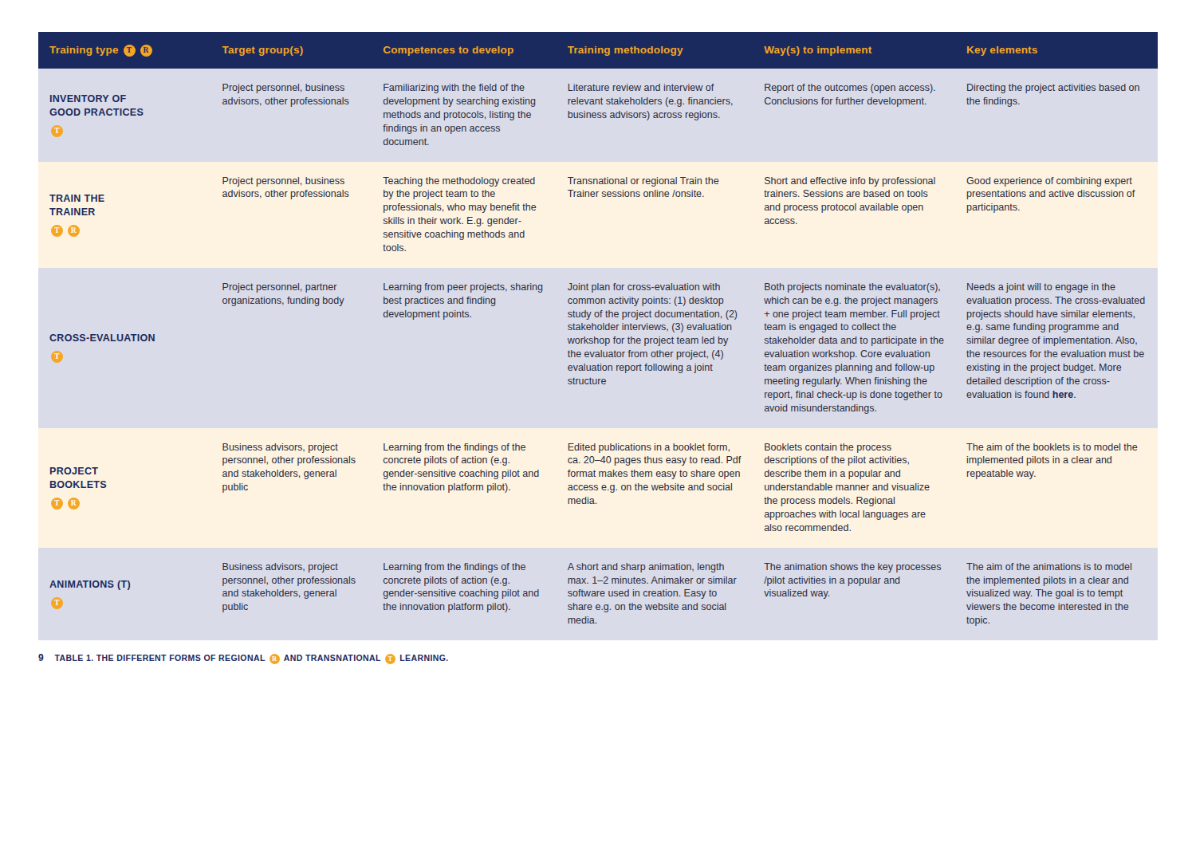| Training type T R | Target group(s) | Competences to develop | Training methodology | Way(s) to implement | Key elements |
| --- | --- | --- | --- | --- | --- |
| Inventory of good practices T | Project personnel, business advisors, other professionals | Familiarizing with the field of the development by searching existing methods and protocols, listing the findings in an open access document. | Literature review and interview of relevant stakeholders (e.g. financiers, business advisors) across regions. | Report of the outcomes (open access). Conclusions for further development. | Directing the project activities based on the findings. |
| Train the trainer T R | Project personnel, business advisors, other professionals | Teaching the methodology created by the project team to the professionals, who may benefit the skills in their work. E.g. gender-sensitive coaching methods and tools. | Transnational or regional Train the Trainer sessions online /onsite. | Short and effective info by professional trainers. Sessions are based on tools and process protocol available open access. | Good experience of combining expert presentations and active discussion of participants. |
| Cross-evaluation T | Project personnel, partner organizations, funding body | Learning from peer projects, sharing best practices and finding development points. | Joint plan for cross-evaluation with common activity points: (1) desktop study of the project documentation, (2) stakeholder interviews, (3) evaluation workshop for the project team led by the evaluator from other project, (4) evaluation report following a joint structure | Both projects nominate the evaluator(s), which can be e.g. the project managers + one project team member. Full project team is engaged to collect the stakeholder data and to participate in the evaluation workshop. Core evaluation team organizes planning and follow-up meeting regularly. When finishing the report, final check-up is done together to avoid misunderstandings. | Needs a joint will to engage in the evaluation process. The cross-evaluated projects should have similar elements, e.g. same funding programme and similar degree of implementation. Also, the resources for the evaluation must be existing in the project budget. More detailed description of the cross-evaluation is found here . |
| Project booklets T R | Business advisors, project personnel, other professionals and stakeholders, general public | Learning from the findings of the concrete pilots of action (e.g. gender-sensitive coaching pilot and the innovation platform pilot). | Edited publications in a booklet form, ca. 20–40 pages thus easy to read. Pdf format makes them easy to share open access e.g. on the website and social media. | Booklets contain the process descriptions of the pilot activities, describe them in a popular and understandable manner and visualize the process models. Regional approaches with local languages are also recommended. | The aim of the booklets is to model the implemented pilots in a clear and repeatable way. |
| Animations (T) T | Business advisors, project personnel, other professionals and stakeholders, general public | Learning from the findings of the concrete pilots of action (e.g. gender-sensitive coaching pilot and the innovation platform pilot). | A short and sharp animation, length max. 1–2 minutes. Animaker or similar software used in creation. Easy to share e.g. on the website and social media. | The animation shows the key processes /pilot activities in a popular and visualized way. | The aim of the animations is to model the implemented pilots in a clear and visualized way. The goal is to tempt viewers the become interested in the topic. |
9 Table 1. The different forms of regional R and transnational T learning.